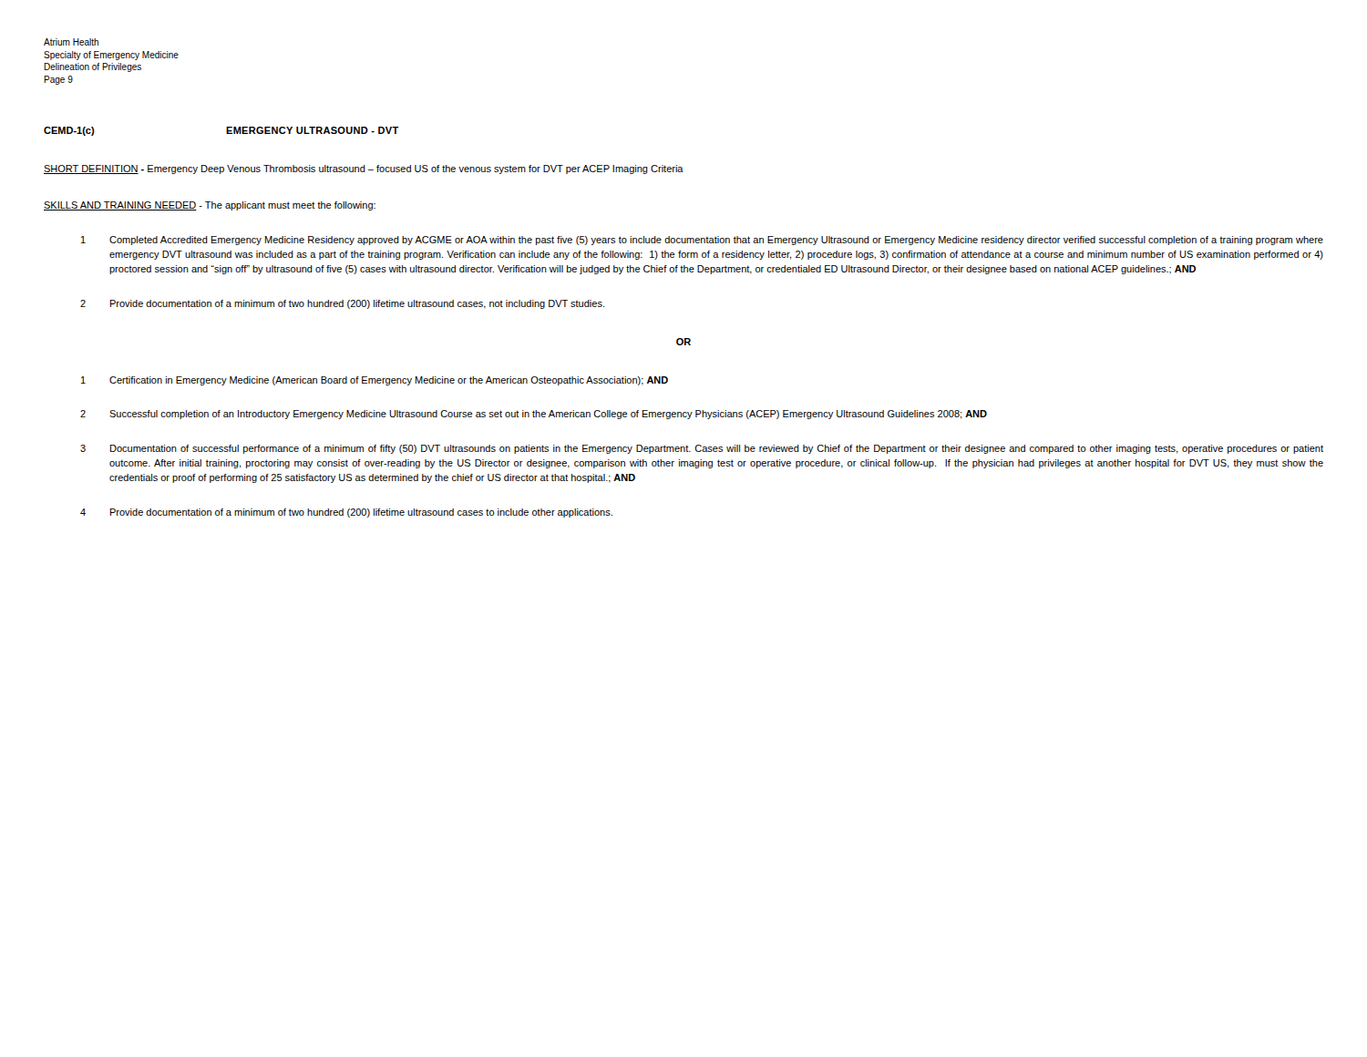Atrium Health
Specialty of Emergency Medicine
Delineation of Privileges
Page 9
CEMD-1(c) EMERGENCY ULTRASOUND - DVT
SHORT DEFINITION - Emergency Deep Venous Thrombosis ultrasound – focused US of the venous system for DVT per ACEP Imaging Criteria
SKILLS AND TRAINING NEEDED - The applicant must meet the following:
Completed Accredited Emergency Medicine Residency approved by ACGME or AOA within the past five (5) years to include documentation that an Emergency Ultrasound or Emergency Medicine residency director verified successful completion of a training program where emergency DVT ultrasound was included as a part of the training program. Verification can include any of the following: 1) the form of a residency letter, 2) procedure logs, 3) confirmation of attendance at a course and minimum number of US examination performed or 4) proctored session and “sign off” by ultrasound of five (5) cases with ultrasound director. Verification will be judged by the Chief of the Department, or credentialed ED Ultrasound Director, or their designee based on national ACEP guidelines.; AND
Provide documentation of a minimum of two hundred (200) lifetime ultrasound cases, not including DVT studies.
OR
Certification in Emergency Medicine (American Board of Emergency Medicine or the American Osteopathic Association); AND
Successful completion of an Introductory Emergency Medicine Ultrasound Course as set out in the American College of Emergency Physicians (ACEP) Emergency Ultrasound Guidelines 2008; AND
Documentation of successful performance of a minimum of fifty (50) DVT ultrasounds on patients in the Emergency Department. Cases will be reviewed by Chief of the Department or their designee and compared to other imaging tests, operative procedures or patient outcome. After initial training, proctoring may consist of over-reading by the US Director or designee, comparison with other imaging test or operative procedure, or clinical follow-up. If the physician had privileges at another hospital for DVT US, they must show the credentials or proof of performing of 25 satisfactory US as determined by the chief or US director at that hospital.; AND
Provide documentation of a minimum of two hundred (200) lifetime ultrasound cases to include other applications.